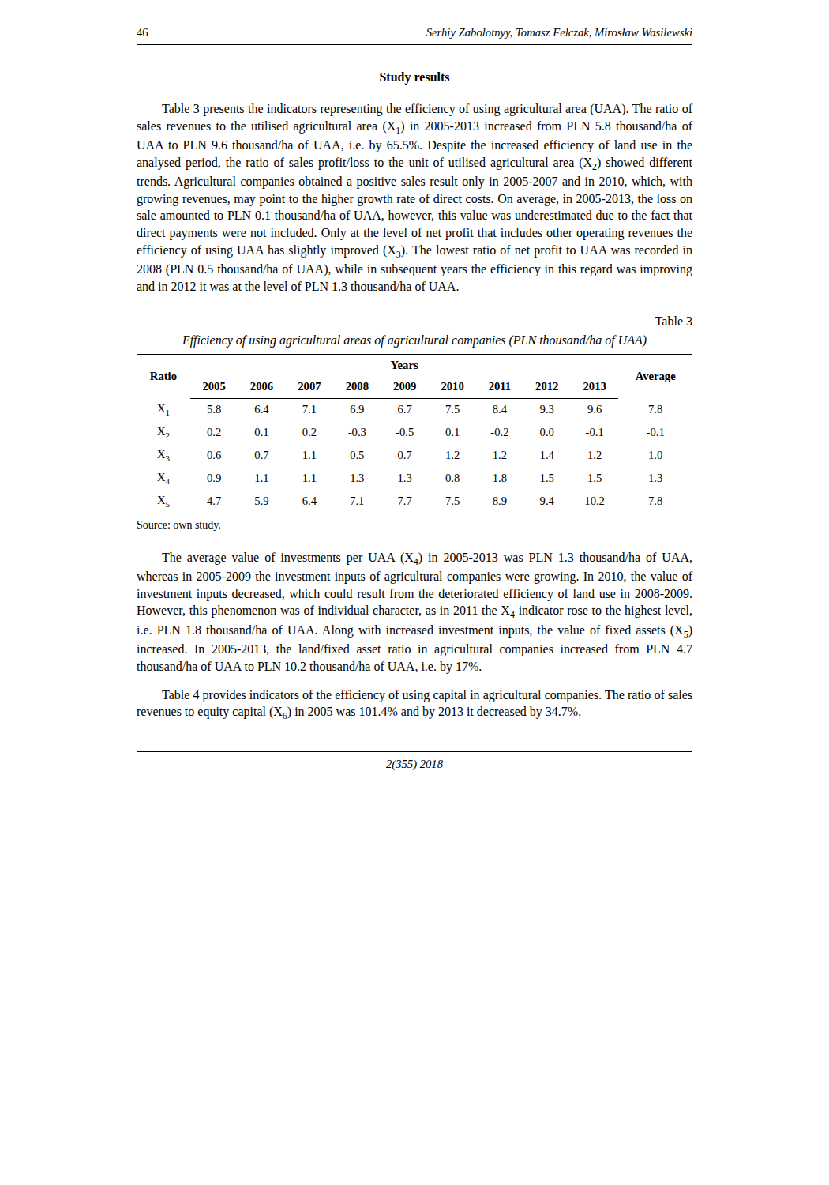46 Serhiy Zabolotnyy, Tomasz Felczak, Mirosław Wasilewski
Study results
Table 3 presents the indicators representing the efficiency of using agricultural area (UAA). The ratio of sales revenues to the utilised agricultural area (X1) in 2005-2013 increased from PLN 5.8 thousand/ha of UAA to PLN 9.6 thousand/ha of UAA, i.e. by 65.5%. Despite the increased efficiency of land use in the analysed period, the ratio of sales profit/loss to the unit of utilised agricultural area (X2) showed different trends. Agricultural companies obtained a positive sales result only in 2005-2007 and in 2010, which, with growing revenues, may point to the higher growth rate of direct costs. On average, in 2005-2013, the loss on sale amounted to PLN 0.1 thousand/ha of UAA, however, this value was underestimated due to the fact that direct payments were not included. Only at the level of net profit that includes other operating revenues the efficiency of using UAA has slightly improved (X3). The lowest ratio of net profit to UAA was recorded in 2008 (PLN 0.5 thousand/ha of UAA), while in subsequent years the efficiency in this regard was improving and in 2012 it was at the level of PLN 1.3 thousand/ha of UAA.
Table 3
Efficiency of using agricultural areas of agricultural companies (PLN thousand/ha of UAA)
| Ratio | Years | Average |
| --- | --- | --- |
| 2005 | 2006 | 2007 | 2008 | 2009 | 2010 | 2011 | 2012 | 2013 |
| X 1 | 5.8 | 6.4 | 7.1 | 6.9 | 6.7 | 7.5 | 8.4 | 9.3 | 9.6 | 7.8 |
| X 2 | 0.2 | 0.1 | 0.2 | -0.3 | -0.5 | 0.1 | -0.2 | 0.0 | -0.1 | -0.1 |
| X 3 | 0.6 | 0.7 | 1.1 | 0.5 | 0.7 | 1.2 | 1.2 | 1.4 | 1.2 | 1.0 |
| X 4 | 0.9 | 1.1 | 1.1 | 1.3 | 1.3 | 0.8 | 1.8 | 1.5 | 1.5 | 1.3 |
| X 5 | 4.7 | 5.9 | 6.4 | 7.1 | 7.7 | 7.5 | 8.9 | 9.4 | 10.2 | 7.8 |
Source: own study.
The average value of investments per UAA (X4) in 2005-2013 was PLN 1.3 thousand/ha of UAA, whereas in 2005-2009 the investment inputs of agricultural companies were growing. In 2010, the value of investment inputs decreased, which could result from the deteriorated efficiency of land use in 2008-2009. However, this phenomenon was of individual character, as in 2011 the X4 indicator rose to the highest level, i.e. PLN 1.8 thousand/ha of UAA. Along with increased investment inputs, the value of fixed assets (X5) increased. In 2005-2013, the land/fixed asset ratio in agricultural companies increased from PLN 4.7 thousand/ha of UAA to PLN 10.2 thousand/ha of UAA, i.e. by 17%.
Table 4 provides indicators of the efficiency of using capital in agricultural companies. The ratio of sales revenues to equity capital (X6) in 2005 was 101.4% and by 2013 it decreased by 34.7%.
2(355) 2018